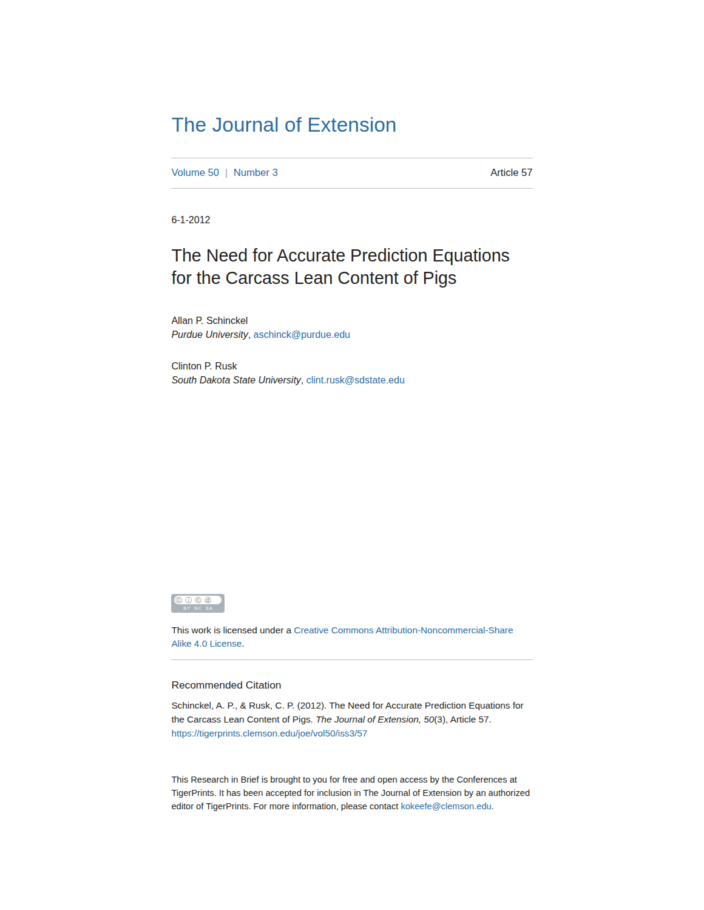The Journal of Extension
Volume 50|Number 3
Article 57
6-1-2012
The Need for Accurate Prediction Equations for the Carcass Lean Content of Pigs
Allan P. Schinckel Purdue University, aschinck@purdue.edu
Clinton P. Rusk South Dakota State University, clint.rusk@sdstate.edu
Ⓒ ⓘ ⓒ ⓓ BY NC SA
This work is licensed under a Creative Commons Attribution-Noncommercial-Share Alike 4.0 License.
Recommended Citation
Schinckel, A. P., & Rusk, C. P. (2012). The Need for Accurate Prediction Equations for the Carcass Lean Content of Pigs. The Journal of Extension, 50(3), Article 57. https://tigerprints.clemson.edu/joe/vol50/iss3/57
This Research in Brief is brought to you for free and open access by the Conferences at TigerPrints. It has been accepted for inclusion in The Journal of Extension by an authorized editor of TigerPrints. For more information, please contact kokeefe@clemson.edu.